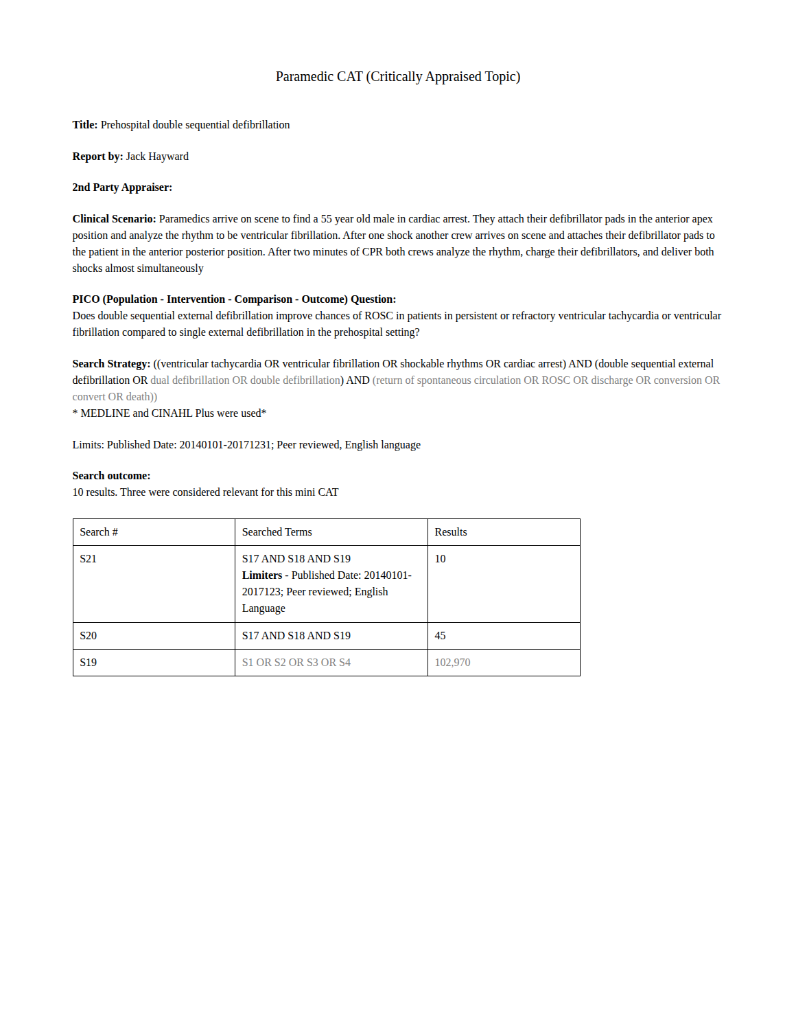Paramedic CAT (Critically Appraised Topic)
Title: Prehospital double sequential defibrillation
Report by: Jack Hayward
2nd Party Appraiser:
Clinical Scenario: Paramedics arrive on scene to find a 55 year old male in cardiac arrest. They attach their defibrillator pads in the anterior apex position and analyze the rhythm to be ventricular fibrillation. After one shock another crew arrives on scene and attaches their defibrillator pads to the patient in the anterior posterior position. After two minutes of CPR both crews analyze the rhythm, charge their defibrillators, and deliver both shocks almost simultaneously
PICO (Population - Intervention - Comparison - Outcome) Question:
Does double sequential external defibrillation improve chances of ROSC in patients in persistent or refractory ventricular tachycardia or ventricular fibrillation compared to single external defibrillation in the prehospital setting?
Search Strategy: ((ventricular tachycardia OR ventricular fibrillation OR shockable rhythms OR cardiac arrest) AND (double sequential external defibrillation OR dual defibrillation OR double defibrillation) AND (return of spontaneous circulation OR ROSC OR discharge OR conversion OR convert OR death))
* MEDLINE and CINAHL Plus were used*
Limits: Published Date: 20140101-20171231; Peer reviewed, English language
Search outcome:
10 results. Three were considered relevant for this mini CAT
| Search # | Searched Terms | Results |
| S21 | S17 AND S18 AND S19 Limiters - Published Date: 20140101-2017123; Peer reviewed; English Language | 10 |
| S20 | S17 AND S18 AND S19 | 45 |
| S19 | S1 OR S2 OR S3 OR S4 | 102,970 |